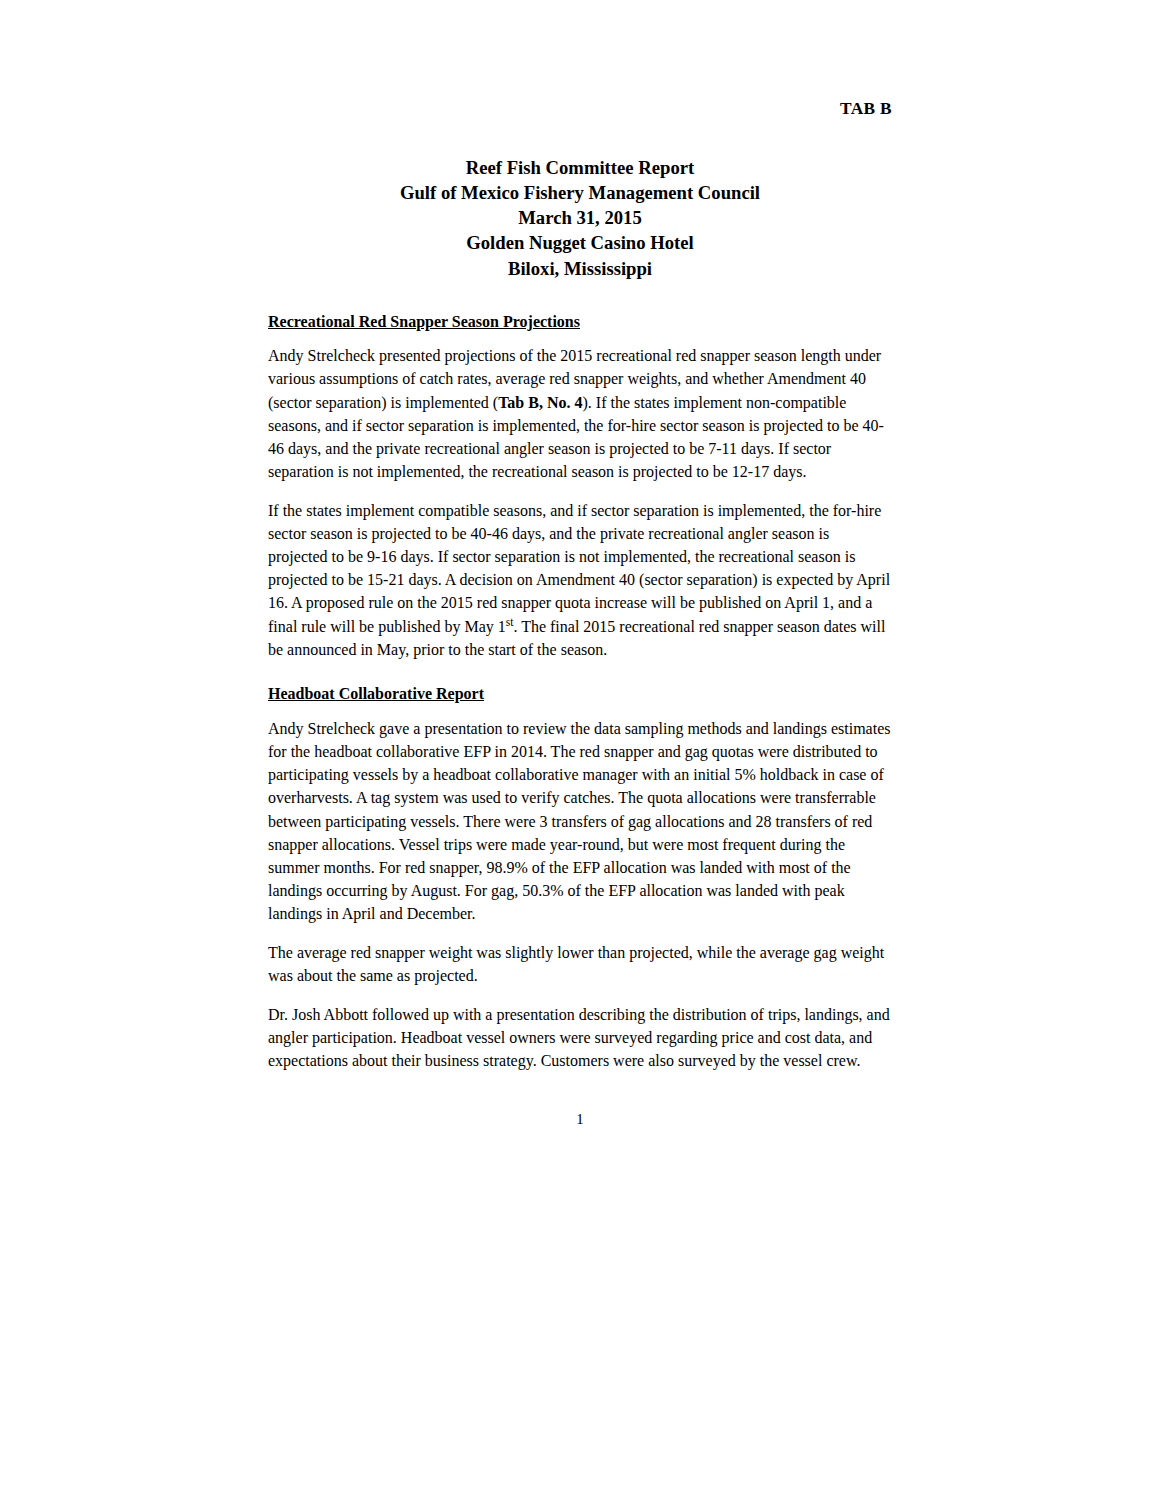TAB B
Reef Fish Committee Report Gulf of Mexico Fishery Management Council March 31, 2015 Golden Nugget Casino Hotel Biloxi, Mississippi
Recreational Red Snapper Season Projections
Andy Strelcheck presented projections of the 2015 recreational red snapper season length under various assumptions of catch rates, average red snapper weights, and whether Amendment 40 (sector separation) is implemented (Tab B, No. 4). If the states implement non-compatible seasons, and if sector separation is implemented, the for-hire sector season is projected to be 40-46 days, and the private recreational angler season is projected to be 7-11 days. If sector separation is not implemented, the recreational season is projected to be 12-17 days.
If the states implement compatible seasons, and if sector separation is implemented, the for-hire sector season is projected to be 40-46 days, and the private recreational angler season is projected to be 9-16 days. If sector separation is not implemented, the recreational season is projected to be 15-21 days. A decision on Amendment 40 (sector separation) is expected by April 16. A proposed rule on the 2015 red snapper quota increase will be published on April 1, and a final rule will be published by May 1st. The final 2015 recreational red snapper season dates will be announced in May, prior to the start of the season.
Headboat Collaborative Report
Andy Strelcheck gave a presentation to review the data sampling methods and landings estimates for the headboat collaborative EFP in 2014. The red snapper and gag quotas were distributed to participating vessels by a headboat collaborative manager with an initial 5% holdback in case of overharvests. A tag system was used to verify catches. The quota allocations were transferrable between participating vessels. There were 3 transfers of gag allocations and 28 transfers of red snapper allocations. Vessel trips were made year-round, but were most frequent during the summer months. For red snapper, 98.9% of the EFP allocation was landed with most of the landings occurring by August. For gag, 50.3% of the EFP allocation was landed with peak landings in April and December.
The average red snapper weight was slightly lower than projected, while the average gag weight was about the same as projected.
Dr. Josh Abbott followed up with a presentation describing the distribution of trips, landings, and angler participation. Headboat vessel owners were surveyed regarding price and cost data, and expectations about their business strategy. Customers were also surveyed by the vessel crew.
1